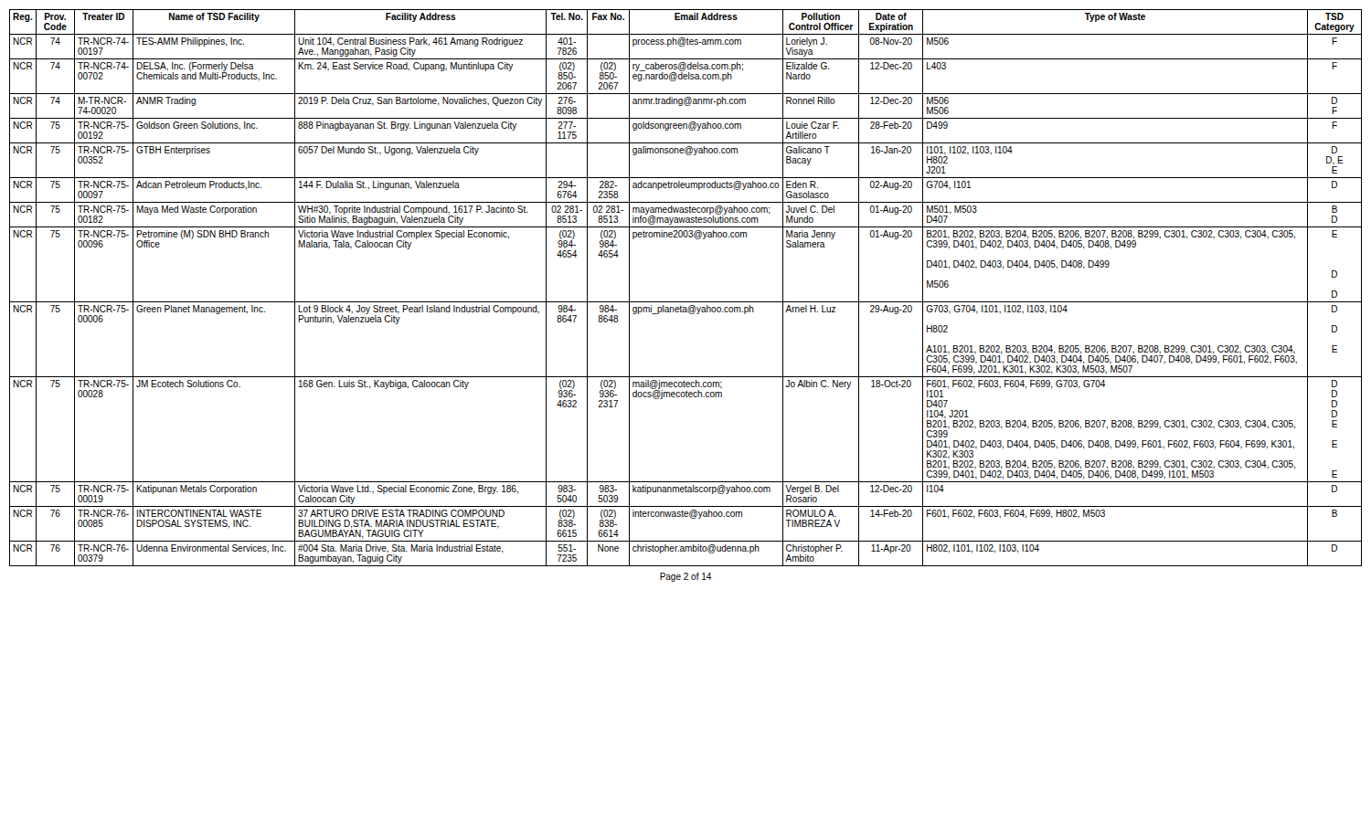| Reg. | Prov. Code | Treater ID | Name of TSD Facility | Facility Address | Tel. No. | Fax No. | Email Address | Pollution Control Officer | Date of Expiration | Type of Waste | TSD Category |
| --- | --- | --- | --- | --- | --- | --- | --- | --- | --- | --- | --- |
| NCR | 74 | TR-NCR-74-00197 | TES-AMM Philippines, Inc. | Unit 104, Central Business Park, 461 Amang Rodriguez Ave., Manggahan, Pasig City | 401-7826 | | process.ph@tes-amm.com | Lorielyn J. Visaya | 08-Nov-20 | M506 | F |
| NCR | 74 | TR-NCR-74-00702 | DELSA, Inc. (Formerly Delsa Chemicals and Multi-Products, Inc. | Km. 24, East Service Road, Cupang, Muntinlupa City | (02) 850-2067 | (02) 850-2067 | ry_caberos@delsa.com.ph; eg.nardo@delsa.com.ph | Elizalde G. Nardo | 12-Dec-20 | L403 | F |
| NCR | 74 | M-TR-NCR-74-00020 | ANMR Trading | 2019 P. Dela Cruz, San Bartolome, Novaliches, Quezon City | 276-8098 | | anmr.trading@anmr-ph.com | Ronnel Rillo | 12-Dec-20 | M506 M506 | D F |
| NCR | 75 | TR-NCR-75-00192 | Goldson Green Solutions, Inc. | 888 Pinagbayanan St. Brgy. Lingunan Valenzuela City | 277-1175 | | goldsongreen@yahoo.com | Louie Czar F. Artillero | 28-Feb-20 | D499 | F |
| NCR | 75 | TR-NCR-75-00352 | GTBH Enterprises | 6057 Del Mundo St., Ugong, Valenzuela City | | | galimonsone@yahoo.com | Galicano T Bacay | 16-Jan-20 | I101, I102, I103, I104 H802 J201 | D D, E E |
| NCR | 75 | TR-NCR-75-00097 | Adcan Petroleum Products,Inc. | 144 F. Dulalia St., Lingunan, Valenzuela | 294-6764 | 282-2358 | adcanpetroleumproducts@yahoo.co | Eden R. Gasolasco | 02-Aug-20 | G704, I101 | D |
| NCR | 75 | TR-NCR-75-00182 | Maya Med Waste Corporation | WH#30, Toprite Industrial Compound, 1617 P. Jacinto St. Sitio Malinis, Bagbaguin, Valenzuela City | 02 281-8513 | 02 281-8513 | mayamedwastecorp@yahoo.com; info@mayawastesolutions.com | Juvel C. Del Mundo | 01-Aug-20 | M501, M503 D407 | B D |
| NCR | 75 | TR-NCR-75-00096 | Petromine (M) SDN BHD Branch Office | Victoria Wave Industrial Complex Special Economic, Malaria, Tala, Caloocan City | (02) 984-4654 | (02) 984-4654 | petromine2003@yahoo.com | Maria Jenny Salamera | 01-Aug-20 | B201, B202, B203, B204, B205, B206, B207, B208, B299, C301, C302, C303, C304, C305, C399, D401, D402, D403, D404, D405, D408, D499 D401, D402, D403, D404, D405, D408, D499 M506 | E D D |
| NCR | 75 | TR-NCR-75-00006 | Green Planet Management, Inc. | Lot 9 Block 4, Joy Street, Pearl Island Industrial Compound, Punturin, Valenzuela City | 984-8647 | 984-8648 | gpmi_planeta@yahoo.com.ph | Arnel H. Luz | 29-Aug-20 | G703, G704, I101, I102, I103, I104 H802 A101, B201, B202, B203, B204, B205, B206, B207, B208, B299, C301, C302, C303, C304, C305, C399, D401, D402, D403, D404, D405, D406, D407, D408, D499, F601, F602, F603, F604, F699, J201, K301, K302, K303, M503, M507 | D D E |
| NCR | 75 | TR-NCR-75-00028 | JM Ecotech Solutions Co. | 168 Gen. Luis St., Kaybiga, Caloocan City | (02) 936-4632 | (02) 936-2317 | mail@jmecotech.com; docs@jmecotech.com | Jo Albin C. Nery | 18-Oct-20 | F601, F602, F603, F604, F699, G703, G704 I101 D407 I104, J201 B201, B202, B203, B204, B205, B206, B207, B208, B299, C301, C302, C303, C304, C305, C399 D401, D402, D403, D404, D405, D406, D408, D499, F601, F602, F603, F604, F699, K301, K302, K303 B201, B202, B203, B204, B205, B206, B207, B208, B299, C301, C302, C303, C304, C305, C399, D401, D402, D403, D404, D405, D406, D408, D499, I101, M503 | D D D D E E E |
| NCR | 75 | TR-NCR-75-00019 | Katipunan Metals Corporation | Victoria Wave Ltd., Special Economic Zone, Brgy. 186, Caloocan City | 983-5040 | 983-5039 | katipunanmetalscorp@yahoo.com | Vergel B. Del Rosario | 12-Dec-20 | I104 | D |
| NCR | 76 | TR-NCR-76-00085 | INTERCONTINENTAL WASTE DISPOSAL SYSTEMS, INC. | 37 ARTURO DRIVE ESTA TRADING COMPOUND BUILDING D,STA. MARIA INDUSTRIAL ESTATE, BAGUMBAYAN, TAGUIG CITY | (02) 838-6615 | (02) 838-6614 | interconwaste@yahoo.com | ROMULO A. TIMBREZA V | 14-Feb-20 | F601, F602, F603, F604, F699, H802, M503 | B |
| NCR | 76 | TR-NCR-76-00379 | Udenna Environmental Services, Inc. | #004 Sta. Maria Drive, Sta. Maria Industrial Estate, Bagumbayan, Taguig City | 551-7235 | None | christopher.ambito@udenna.ph | Christopher P. Ambito | 11-Apr-20 | H802, I101, I102, I103, I104 | D |
Page 2 of 14